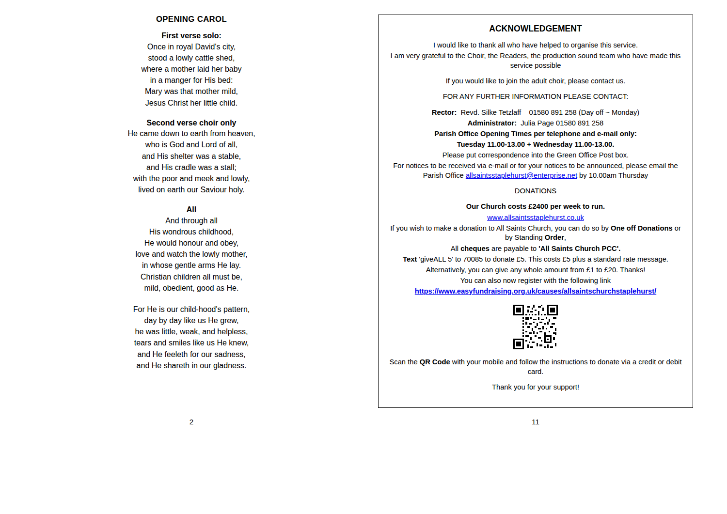OPENING CAROL
First verse solo:
Once in royal David's city,
stood a lowly cattle shed,
where a mother laid her baby
in a manger for His bed:
Mary was that mother mild,
Jesus Christ her little child.
Second verse choir only
He came down to earth from heaven,
who is God and Lord of all,
and His shelter was a stable,
and His cradle was a stall;
with the poor and meek and lowly,
lived on earth our Saviour holy.
All
And through all
His wondrous childhood,
He would honour and obey,
love and watch the lowly mother,
in whose gentle arms He lay.
Christian children all must be,
mild, obedient, good as He.
For He is our child-hood's pattern,
day by day like us He grew,
he was little, weak, and helpless,
tears and smiles like us He knew,
and He feeleth for our sadness,
and He shareth in our gladness.
2
ACKNOWLEDGEMENT
I would like to thank all who have helped to organise this service.
I am very grateful to the Choir, the Readers, the production sound team who have made this service possible
If you would like to join the adult choir, please contact us.
FOR ANY FURTHER INFORMATION PLEASE CONTACT:
Rector: Revd. Silke Tetzlaff 01580 891 258 (Day off ~ Monday)
Administrator: Julia Page 01580 891 258
Parish Office Opening Times per telephone and e-mail only:
Tuesday 11.00-13.00 + Wednesday 11.00-13.00.
Please put correspondence into the Green Office Post box.
For notices to be received via e-mail or for your notices to be announced, please email the Parish Office allsaintsstaplehurst@enterprise.net by 10.00am Thursday
DONATIONS
Our Church costs £2400 per week to run.
www.allsaintsstaplehurst.co.uk
If you wish to make a donation to All Saints Church, you can do so by One off Donations or by Standing Order,
All cheques are payable to 'All Saints Church PCC'.
Text 'giveALL 5' to 70085 to donate £5. This costs £5 plus a standard rate message.
Alternatively, you can give any whole amount from £1 to £20. Thanks!
You can also now register with the following link
https://www.easyfundraising.org.uk/causes/allsaintschurchstaplehurst/
Scan the QR Code with your mobile and follow the instructions to donate via a credit or debit card.
Thank you for your support!
11